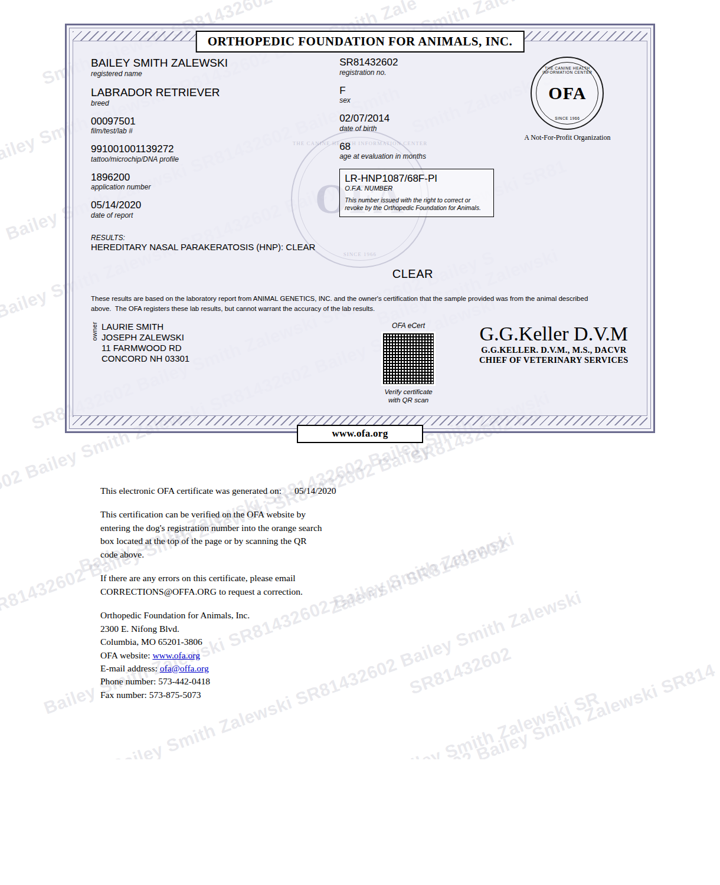Smith Zalewski SR81432602 Bailey Smith Zalewski
Bailey Smith Zalewski
Bailey Smith Zalewski SR81432602 Bailey Smith Zale
Smith Zalewski SR8
Bailey Smith Zalewski SR81432602 Bailey Smith
Zalewski SR81
02 Bailey Smith Zalewski SR81432602 Bailey Smith
Bailey Smith Zalewski
SR81432602 Bailey Smith Zalewski SR81432602 Bailey S
432602 Bailey Smith Zalewski SR81432602 Bailey Smith Zalewski
SR81432602 Bai
Bailey Smith Zalewski SR81432602 Bailey Smith Zalewski
SR81432602 Bailey Smith Zalewski SR81432602 Bailey
Zalewski SR81432602
Bailey Smith Zalewski SR81432602 Bailey Smith Zalewski
SR81432602
ski SR81432602 Bailey Smith Zalewski SR81432602 Bailey Smith Zalewski
Bailey Smith Zalewski SR81432602 Bailey Smith Zalewski SR814
ski SR81432602 Bailey Smith Zalewski SR81432602 Bailey Smith Zalewski SR
Bailey Smith Zalewski SR81432602 Bailey Smith Zalewski SR
alewski SR81432602 Bailey Smith Zalewski SR81432602 Bailey Smith Zalewski SR
ORTHOPEDIC FOUNDATION FOR ANIMALS, INC.
THE CANINE HEALTH INFORMATION CENTER
OFA
SINCE 1966
BAILEY SMITH ZALEWSKI
registered name
LABRADOR RETRIEVER
breed
00097501
film/test/lab #
991001001139272
tattoo/microchip/DNA profile
1896200
application number
05/14/2020
date of report
SR81432602
registration no.
F
sex
02/07/2014
date of birth
68
age at evaluation in months
LR-HNP1087/68F-PI
O.F.A. NUMBER
This number issued with the right to correct or revoke by the Orthopedic Foundation for Animals.
THE CANINE HEALTH INFORMATION CENTER
OFA
SINCE 1966
A Not-For-Profit Organization
RESULTS:
HEREDITARY NASAL PARAKERATOSIS (HNP): CLEAR
CLEAR
These results are based on the laboratory report from ANIMAL GENETICS, INC. and the owner's certification that the sample provided was from the animal described above. The OFA registers these lab results, but cannot warrant the accuracy of the lab results.
owner
LAURIE SMITH
JOSEPH ZALEWSKI
11 FARMWOOD RD
CONCORD NH 03301
OFA eCert
Verify certificate
with QR scan
G.G.Keller D.V.M
G.G.KELLER. D.V.M., M.S., DACVR
CHIEF OF VETERINARY SERVICES
www.ofa.org
This electronic OFA certificate was generated on: 05/14/2020
This certification can be verified on the OFA website by
entering the dog's registration number into the orange search
box located at the top of the page or by scanning the QR
code above.
If there are any errors on this certificate, please email
CORRECTIONS@OFFA.ORG to request a correction.
Orthopedic Foundation for Animals, Inc.
2300 E. Nifong Blvd.
Columbia, MO 65201-3806
OFA website: www.ofa.org
E-mail address: ofa@offa.org
Phone number: 573-442-0418
Fax number: 573-875-5073